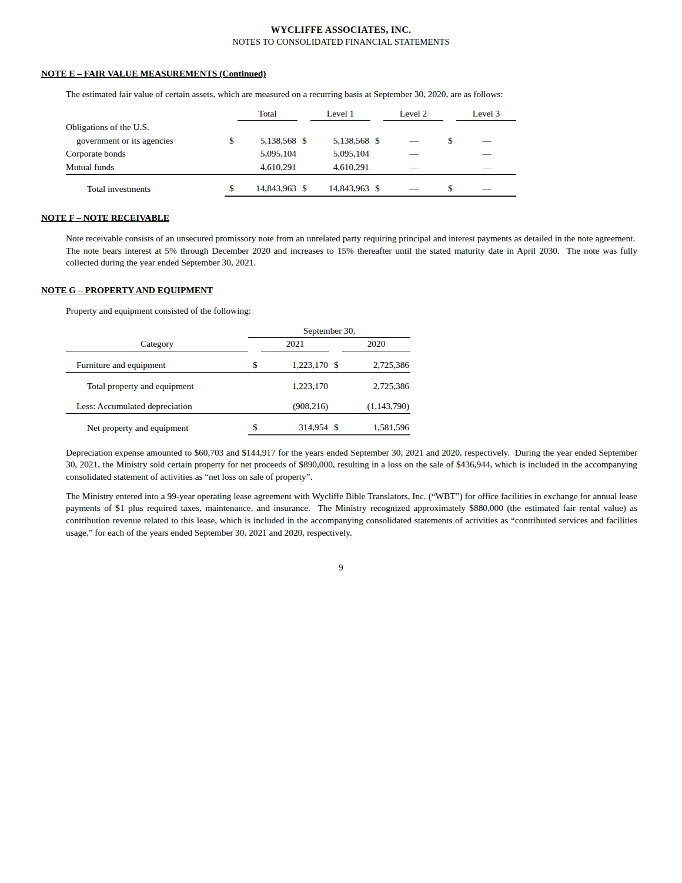WYCLIFFE ASSOCIATES, INC.
NOTES TO CONSOLIDATED FINANCIAL STATEMENTS
NOTE E – FAIR VALUE MEASUREMENTS (Continued)
The estimated fair value of certain assets, which are measured on a recurring basis at September 30, 2020, are as follows:
| | | Total | | Level 1 | | Level 2 | | Level 3 |
| Obligations of the U.S. | | | | | | | | |
| government or its agencies | $ | 5,138,568 | $ | 5,138,568 | $ | — | $ | — |
| Corporate bonds | | 5,095,104 | | 5,095,104 | | — | | — |
| Mutual funds | | 4,610,291 | | 4,610,291 | | — | | — |
| Total investments | $ | 14,843,963 | $ | 14,843,963 | $ | — | $ | — |
NOTE F – NOTE RECEIVABLE
Note receivable consists of an unsecured promissory note from an unrelated party requiring principal and interest payments as detailed in the note agreement. The note bears interest at 5% through December 2020 and increases to 15% thereafter until the stated maturity date in April 2030. The note was fully collected during the year ended September 30, 2021.
NOTE G – PROPERTY AND EQUIPMENT
Property and equipment consisted of the following:
| | September 30, |
| Category | | 2021 | | 2020 |
| Furniture and equipment | $ | 1,223,170 | $ | 2,725,386 |
| Total property and equipment | | 1,223,170 | | 2,725,386 |
| Less: Accumulated depreciation | | (908,216) | | (1,143,790) |
| Net property and equipment | $ | 314,954 | $ | 1,581,596 |
Depreciation expense amounted to $60,703 and $144,917 for the years ended September 30, 2021 and 2020, respectively. During the year ended September 30, 2021, the Ministry sold certain property for net proceeds of $890,000, resulting in a loss on the sale of $436,944, which is included in the accompanying consolidated statement of activities as “net loss on sale of property”.
The Ministry entered into a 99-year operating lease agreement with Wycliffe Bible Translators, Inc. (“WBT”) for office facilities in exchange for annual lease payments of $1 plus required taxes, maintenance, and insurance. The Ministry recognized approximately $880,000 (the estimated fair rental value) as contribution revenue related to this lease, which is included in the accompanying consolidated statements of activities as “contributed services and facilities usage,” for each of the years ended September 30, 2021 and 2020, respectively.
9